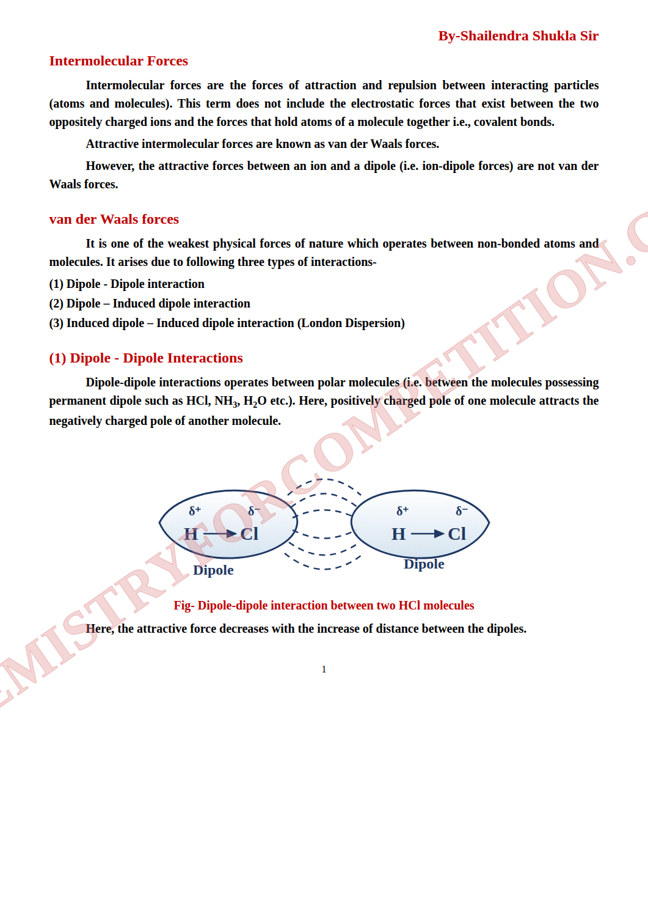CHEMISTRYFORCOMPETITION.COM
By-Shailendra Shukla Sir
Intermolecular Forces
Intermolecular forces are the forces of attraction and repulsion between interacting particles (atoms and molecules). This term does not include the electrostatic forces that exist between the two oppositely charged ions and the forces that hold atoms of a molecule together i.e., covalent bonds.
Attractive intermolecular forces are known as van der Waals forces.
However, the attractive forces between an ion and a dipole (i.e. ion-dipole forces) are not van der Waals forces.
van der Waals forces
It is one of the weakest physical forces of nature which operates between non-bonded atoms and molecules. It arises due to following three types of interactions-
(1) Dipole - Dipole interaction
(2) Dipole – Induced dipole interaction
(3) Induced dipole – Induced dipole interaction (London Dispersion)
(1) Dipole - Dipole Interactions
Dipole-dipole interactions operates between polar molecules (i.e. between the molecules possessing permanent dipole such as HCl, NH3, H2O etc.). Here, positively charged pole of one molecule attracts the negatively charged pole of another molecule.
δ⁺ δ⁻ H Cl δ⁺ δ⁻ H Cl Dipole Dipole
Fig- Dipole-dipole interaction between two HCl molecules
Here, the attractive force decreases with the increase of distance between the dipoles.
1